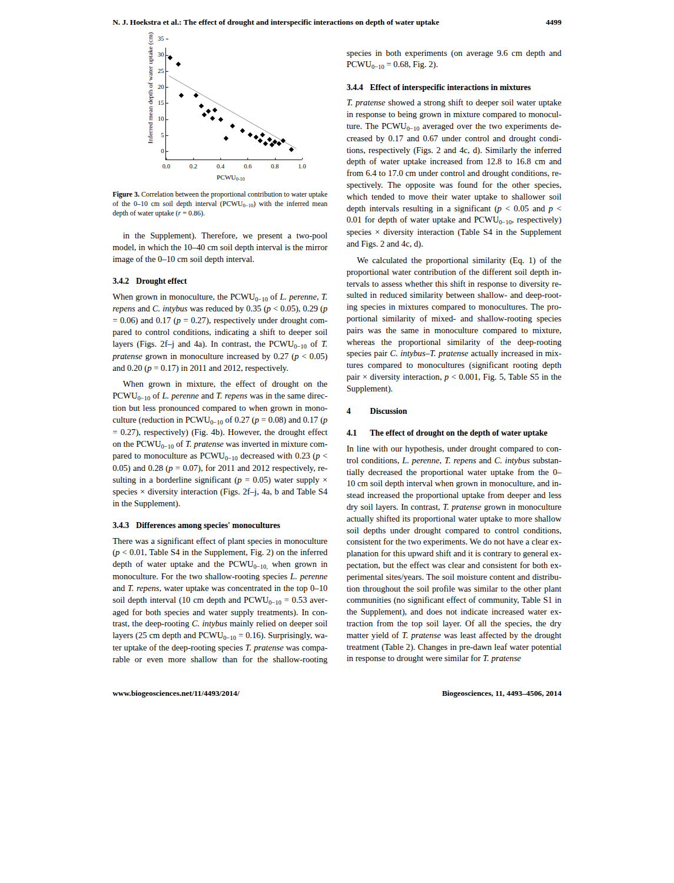N. J. Hoekstra et al.: The effect of drought and interspecific interactions on depth of water uptake 4499
Inferred mean depth of water uptake (cm)
0
5
10
15
20
25
30
35
0.0
0.2
0.4
0.6
0.8
1.0
PCWU0-10
Figure 3. Correlation between the proportional contribution to water uptake of the 0–10 cm soil depth interval (PCWU0−10) with the inferred mean depth of water uptake (r = 0.86).
in the Supplement). Therefore, we present a two-pool model, in which the 10–40 cm soil depth interval is the mirror image of the 0–10 cm soil depth interval.
3.4.2 Drought effect
When grown in monoculture, the PCWU0−10 of L. perenne, T. repens and C. intybus was reduced by 0.35 (p < 0.05), 0.29 (p = 0.06) and 0.17 (p = 0.27), respectively under drought compared to control conditions, indicating a shift to deeper soil layers (Figs. 2f–j and 4a). In contrast, the PCWU0−10 of T. pratense grown in monoculture increased by 0.27 (p < 0.05) and 0.20 (p = 0.17) in 2011 and 2012, respectively.
When grown in mixture, the effect of drought on the PCWU0−10 of L. perenne and T. repens was in the same direction but less pronounced compared to when grown in monoculture (reduction in PCWU0−10 of 0.27 (p = 0.08) and 0.17 (p = 0.27), respectively) (Fig. 4b). However, the drought effect on the PCWU0−10 of T. pratense was inverted in mixture compared to monoculture as PCWU0−10 decreased with 0.23 (p < 0.05) and 0.28 (p = 0.07), for 2011 and 2012 respectively, resulting in a borderline significant (p = 0.05) water supply × species × diversity interaction (Figs. 2f–j, 4a, b and Table S4 in the Supplement).
3.4.3 Differences among species' monocultures
There was a significant effect of plant species in monoculture (p < 0.01, Table S4 in the Supplement, Fig. 2) on the inferred depth of water uptake and the PCWU0−10, when grown in monoculture. For the two shallow-rooting species L. perenne and T. repens, water uptake was concentrated in the top 0–10 soil depth interval (10 cm depth and PCWU0−10 = 0.53 averaged for both species and water supply treatments). In contrast, the deep-rooting C. intybus mainly relied on deeper soil layers (25 cm depth and PCWU0−10 = 0.16). Surprisingly, water uptake of the deep-rooting species T. pratense was comparable or even more shallow than for the shallow-rooting species in both experiments (on average 9.6 cm depth and PCWU0−10 = 0.68, Fig. 2).
3.4.4 Effect of interspecific interactions in mixtures
T. pratense showed a strong shift to deeper soil water uptake in response to being grown in mixture compared to monoculture. The PCWU0−10 averaged over the two experiments decreased by 0.17 and 0.67 under control and drought conditions, respectively (Figs. 2 and 4c, d). Similarly the inferred depth of water uptake increased from 12.8 to 16.8 cm and from 6.4 to 17.0 cm under control and drought conditions, respectively. The opposite was found for the other species, which tended to move their water uptake to shallower soil depth intervals resulting in a significant (p < 0.05 and p < 0.01 for depth of water uptake and PCWU0−10, respectively) species × diversity interaction (Table S4 in the Supplement and Figs. 2 and 4c, d).
We calculated the proportional similarity (Eq. 1) of the proportional water contribution of the different soil depth intervals to assess whether this shift in response to diversity resulted in reduced similarity between shallow- and deep-rooting species in mixtures compared to monocultures. The proportional similarity of mixed- and shallow-rooting species pairs was the same in monoculture compared to mixture, whereas the proportional similarity of the deep-rooting species pair C. intybus–T. pratense actually increased in mixtures compared to monocultures (significant rooting depth pair × diversity interaction, p < 0.001, Fig. 5, Table S5 in the Supplement).
4 Discussion
4.1 The effect of drought on the depth of water uptake
In line with our hypothesis, under drought compared to control conditions, L. perenne, T. repens and C. intybus substantially decreased the proportional water uptake from the 0–10 cm soil depth interval when grown in monoculture, and instead increased the proportional uptake from deeper and less dry soil layers. In contrast, T. pratense grown in monoculture actually shifted its proportional water uptake to more shallow soil depths under drought compared to control conditions, consistent for the two experiments. We do not have a clear explanation for this upward shift and it is contrary to general expectation, but the effect was clear and consistent for both experimental sites/years. The soil moisture content and distribution throughout the soil profile was similar to the other plant communities (no significant effect of community, Table S1 in the Supplement), and does not indicate increased water extraction from the top soil layer. Of all the species, the dry matter yield of T. pratense was least affected by the drought treatment (Table 2). Changes in pre-dawn leaf water potential in response to drought were similar for T. pratense
www.biogeosciences.net/11/4493/2014/ Biogeosciences, 11, 4493–4506, 2014